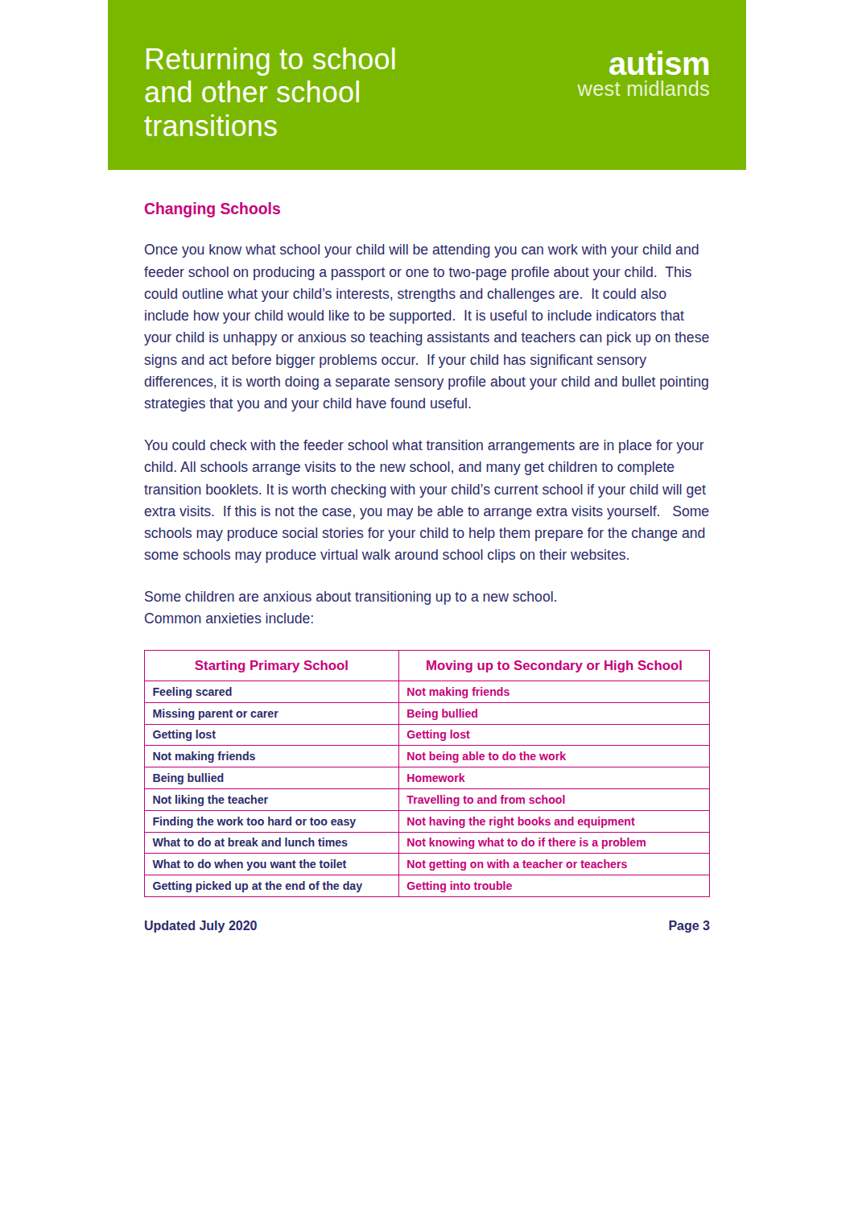Returning to school
and other school transitions
autism west midlands
Changing Schools
Once you know what school your child will be attending you can work with your child and feeder school on producing a passport or one to two-page profile about your child. This could outline what your child’s interests, strengths and challenges are. It could also include how your child would like to be supported. It is useful to include indicators that your child is unhappy or anxious so teaching assistants and teachers can pick up on these signs and act before bigger problems occur. If your child has significant sensory differences, it is worth doing a separate sensory profile about your child and bullet pointing strategies that you and your child have found useful.
You could check with the feeder school what transition arrangements are in place for your child. All schools arrange visits to the new school, and many get children to complete transition booklets. It is worth checking with your child’s current school if your child will get extra visits. If this is not the case, you may be able to arrange extra visits yourself. Some schools may produce social stories for your child to help them prepare for the change and some schools may produce virtual walk around school clips on their websites.
Some children are anxious about transitioning up to a new school.
Common anxieties include:
| Starting Primary School | Moving up to Secondary or High School |
| --- | --- |
| Feeling scared | Not making friends |
| Missing parent or carer | Being bullied |
| Getting lost | Getting lost |
| Not making friends | Not being able to do the work |
| Being bullied | Homework |
| Not liking the teacher | Travelling to and from school |
| Finding the work too hard or too easy | Not having the right books and equipment |
| What to do at break and lunch times | Not knowing what to do if there is a problem |
| What to do when you want the toilet | Not getting on with a teacher or teachers |
| Getting picked up at the end of the day | Getting into trouble |
Updated July 2020 Page 3